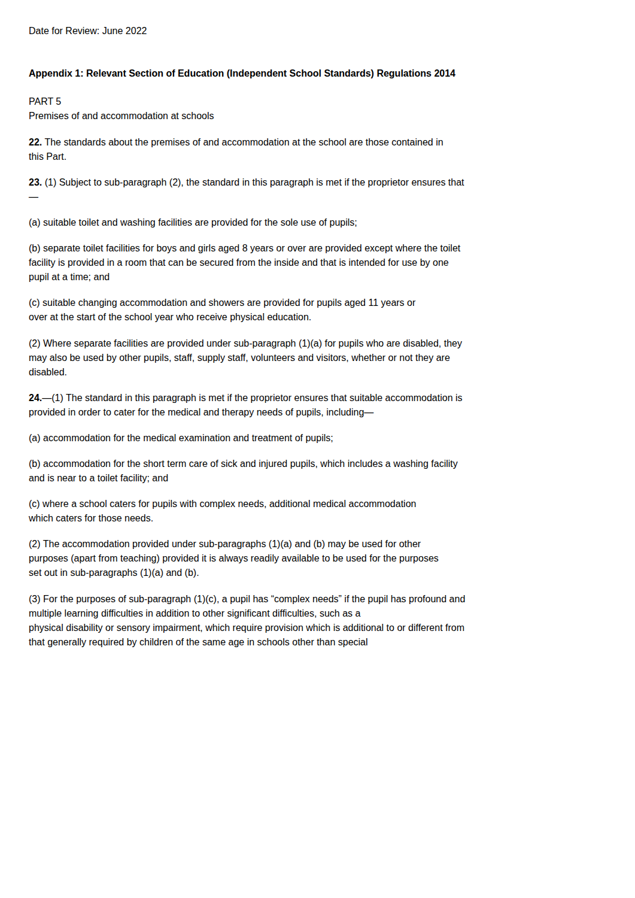Date for Review: June 2022
Appendix 1: Relevant Section of Education (Independent School Standards) Regulations 2014
PART 5
Premises of and accommodation at schools
22. The standards about the premises of and accommodation at the school are those contained in
this Part.
23. (1) Subject to sub-paragraph (2), the standard in this paragraph is met if the proprietor ensures that—
(a) suitable toilet and washing facilities are provided for the sole use of pupils;
(b) separate toilet facilities for boys and girls aged 8 years or over are provided except where the toilet facility is provided in a room that can be secured from the inside and that is intended for use by one pupil at a time; and
(c) suitable changing accommodation and showers are provided for pupils aged 11 years or
over at the start of the school year who receive physical education.
(2) Where separate facilities are provided under sub-paragraph (1)(a) for pupils who are disabled, they may also be used by other pupils, staff, supply staff, volunteers and visitors, whether or not they are disabled.
24.—(1) The standard in this paragraph is met if the proprietor ensures that suitable accommodation is provided in order to cater for the medical and therapy needs of pupils, including—
(a) accommodation for the medical examination and treatment of pupils;
(b) accommodation for the short term care of sick and injured pupils, which includes a washing facility and is near to a toilet facility; and
(c) where a school caters for pupils with complex needs, additional medical accommodation
which caters for those needs.
(2) The accommodation provided under sub-paragraphs (1)(a) and (b) may be used for other
purposes (apart from teaching) provided it is always readily available to be used for the purposes
set out in sub-paragraphs (1)(a) and (b).
(3) For the purposes of sub-paragraph (1)(c), a pupil has “complex needs” if the pupil has profound and multiple learning difficulties in addition to other significant difficulties, such as a
physical disability or sensory impairment, which require provision which is additional to or different from that generally required by children of the same age in schools other than special